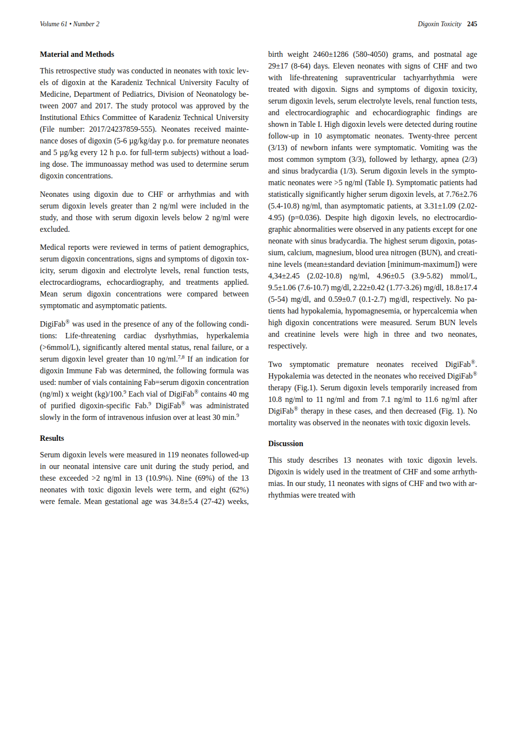Volume 61 • Number 2
Digoxin Toxicity 245
Material and Methods
This retrospective study was conducted in neonates with toxic levels of digoxin at the Karadeniz Technical University Faculty of Medicine, Department of Pediatrics, Division of Neonatology between 2007 and 2017. The study protocol was approved by the Institutional Ethics Committee of Karadeniz Technical University (File number: 2017/24237859-555). Neonates received maintenance doses of digoxin (5-6 µg/kg/day p.o. for premature neonates and 5 µg/kg every 12 h p.o. for full-term subjects) without a loading dose. The immunoassay method was used to determine serum digoxin concentrations.
Neonates using digoxin due to CHF or arrhythmias and with serum digoxin levels greater than 2 ng/ml were included in the study, and those with serum digoxin levels below 2 ng/ml were excluded.
Medical reports were reviewed in terms of patient demographics, serum digoxin concentrations, signs and symptoms of digoxin toxicity, serum digoxin and electrolyte levels, renal function tests, electrocardiograms, echocardiography, and treatments applied. Mean serum digoxin concentrations were compared between symptomatic and asymptomatic patients.
DigiFab® was used in the presence of any of the following conditions: Life-threatening cardiac dysrhythmias, hyperkalemia (>6mmol/L), significantly altered mental status, renal failure, or a serum digoxin level greater than 10 ng/ml.7,8 If an indication for digoxin Immune Fab was determined, the following formula was used: number of vials containing Fab=serum digoxin concentration (ng/ml) x weight (kg)/100.9 Each vial of DigiFab® contains 40 mg of purified digoxin-specific Fab.9 DigiFab® was administrated slowly in the form of intravenous infusion over at least 30 min.9
Results
Serum digoxin levels were measured in 119 neonates followed-up in our neonatal intensive care unit during the study period, and these exceeded >2 ng/ml in 13 (10.9%). Nine (69%) of the 13 neonates with toxic digoxin levels were term, and eight (62%) were female. Mean gestational age was 34.8±5.4 (27-42) weeks, birth weight 2460±1286 (580-4050) grams, and postnatal age 29±17 (8-64) days. Eleven neonates with signs of CHF and two with life-threatening supraventricular tachyarrhythmia were treated with digoxin. Signs and symptoms of digoxin toxicity, serum digoxin levels, serum electrolyte levels, renal function tests, and electrocardiographic and echocardiographic findings are shown in Table I. High digoxin levels were detected during routine follow-up in 10 asymptomatic neonates. Twenty-three percent (3/13) of newborn infants were symptomatic. Vomiting was the most common symptom (3/3), followed by lethargy, apnea (2/3) and sinus bradycardia (1/3). Serum digoxin levels in the symptomatic neonates were >5 ng/ml (Table I). Symptomatic patients had statistically significantly higher serum digoxin levels, at 7.76±2.76 (5.4-10.8) ng/ml, than asymptomatic patients, at 3.31±1.09 (2.02-4.95) (p=0.036). Despite high digoxin levels, no electrocardiographic abnormalities were observed in any patients except for one neonate with sinus bradycardia. The highest serum digoxin, potassium, calcium, magnesium, blood urea nitrogen (BUN), and creatinine levels (mean±standard deviation [minimum-maximum]) were 4,34±2.45 (2.02-10.8) ng/ml, 4.96±0.5 (3.9-5.82) mmol/L, 9.5±1.06 (7.6-10.7) mg/dl, 2.22±0.42 (1.77-3.26) mg/dl, 18.8±17.4 (5-54) mg/dl, and 0.59±0.7 (0.1-2.7) mg/dl, respectively. No patients had hypokalemia, hypomagnesemia, or hypercalcemia when high digoxin concentrations were measured. Serum BUN levels and creatinine levels were high in three and two neonates, respectively.
Two symptomatic premature neonates received DigiFab®. Hypokalemia was detected in the neonates who received DigiFab® therapy (Fig.1). Serum digoxin levels temporarily increased from 10.8 ng/ml to 11 ng/ml and from 7.1 ng/ml to 11.6 ng/ml after DigiFab® therapy in these cases, and then decreased (Fig. 1). No mortality was observed in the neonates with toxic digoxin levels.
Discussion
This study describes 13 neonates with toxic digoxin levels. Digoxin is widely used in the treatment of CHF and some arrhythmias. In our study, 11 neonates with signs of CHF and two with arrhythmias were treated with